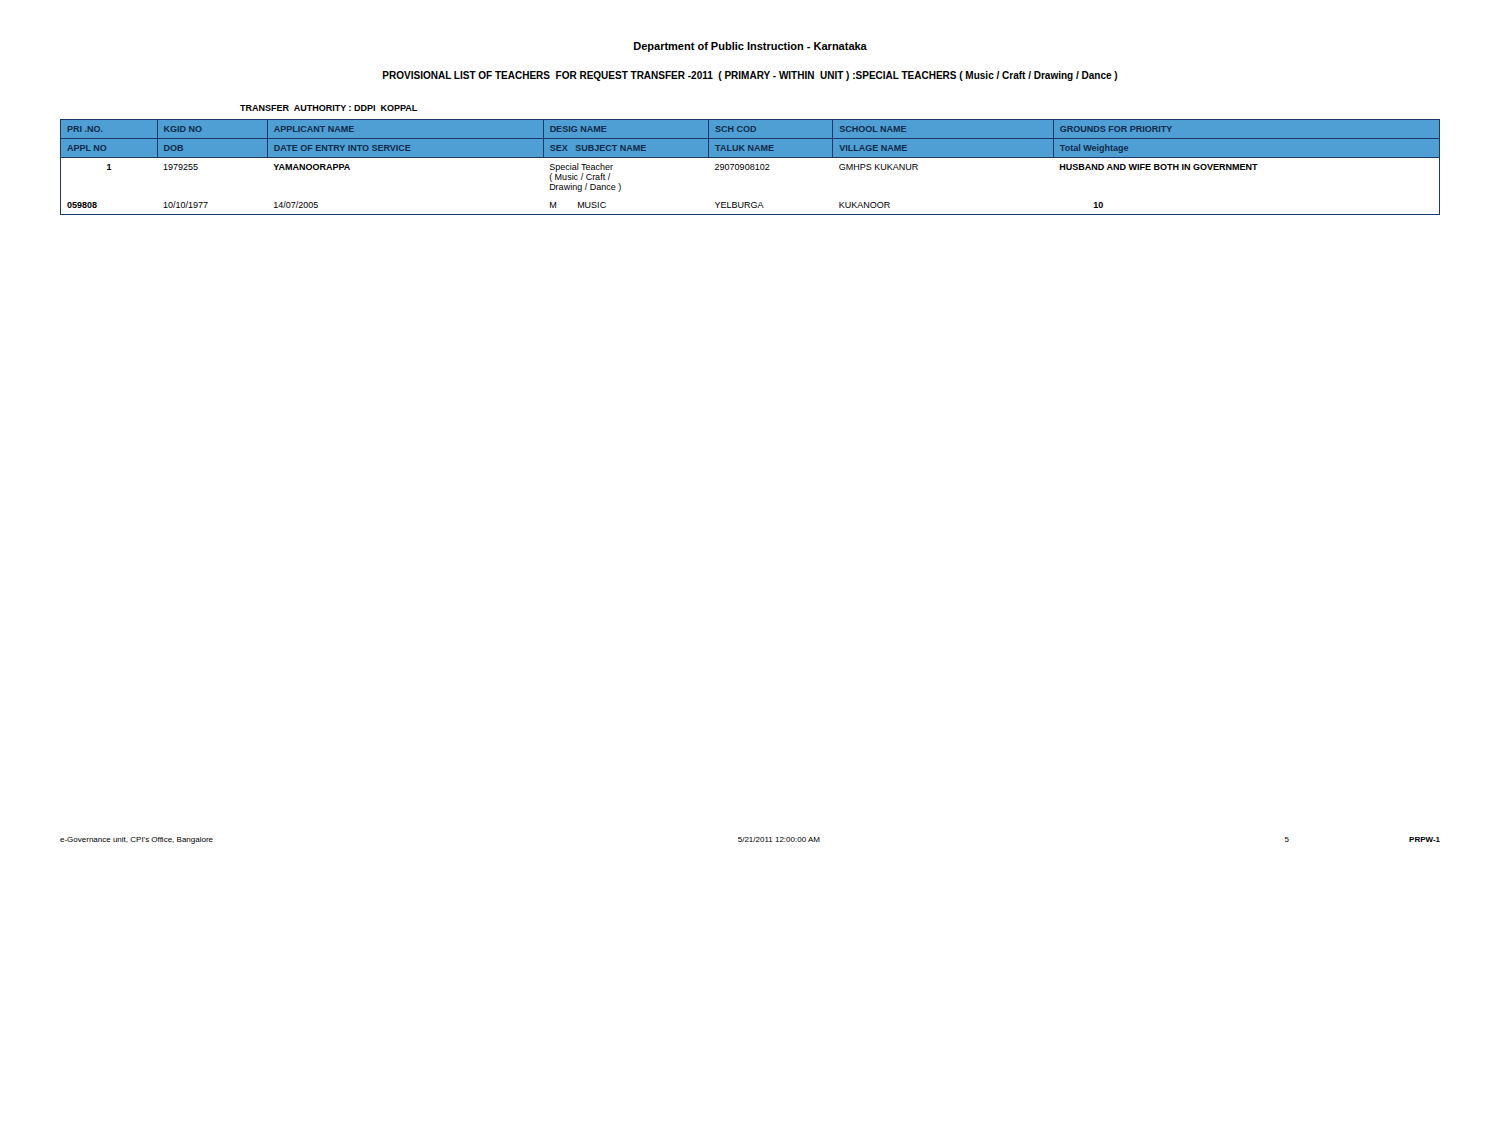Department of Public Instruction - Karnataka
PROVISIONAL LIST OF TEACHERS FOR REQUEST TRANSFER -2011 ( PRIMARY - WITHIN UNIT ) :SPECIAL TEACHERS ( Music / Craft / Drawing / Dance )
TRANSFER AUTHORITY : DDPI KOPPAL
| PRI .NO. | KGID NO | APPLICANT NAME | DESIG NAME | SCH COD | SCHOOL NAME | GROUNDS FOR PRIORITY |
| --- | --- | --- | --- | --- | --- | --- |
| APPL NO | DOB | DATE OF ENTRY INTO SERVICE | SEX SUBJECT NAME | TALUK NAME | VILLAGE NAME | Total Weightage |
| 1 | 1979255 | YAMANOORAPPA | Special Teacher ( Music / Craft / Drawing / Dance ) | 29070908102 | GMHPS KUKANUR | HUSBAND AND WIFE BOTH IN GOVERNMENT |
| 059808 | 10/10/1977 | 14/07/2005 | M MUSIC | YELBURGA | KUKANOOR | 10 |
e-Governance unit, CPI's Office, Bangalore
5/21/2011 12:00:00 AM
5
PRPW-1